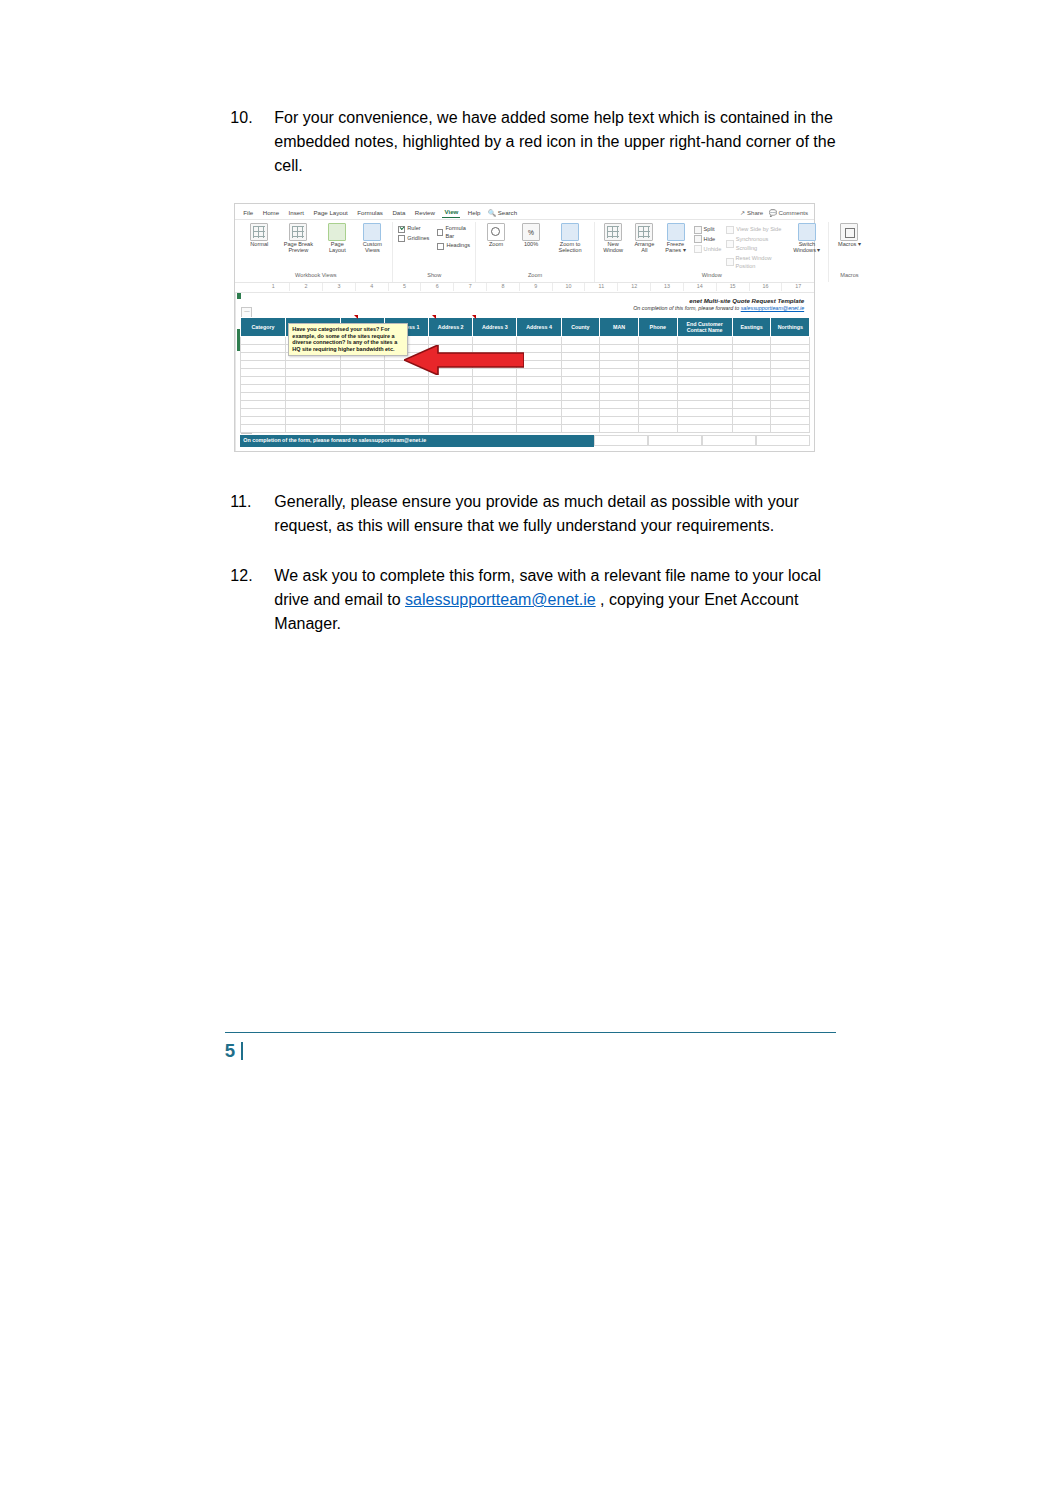10. For your convenience, we have added some help text which is contained in the embedded notes, highlighted by a red icon in the upper right-hand corner of the cell.
File Home Insert Page Layout Formulas Data Review View Help 🔍 Search ↗ Share 💬 Comments
Normal
Page Break Preview
Page Layout
Custom Views
Workbook Views
Ruler Gridlines
Formula Bar Headings
Show
Zoom
% 100%
Zoom to Selection
Zoom
New Window
Arrange All
Freeze Panes ▾
Split Hide Unhide
View Side by Side Synchronous Scrolling Reset Window Position
Switch Windows ▾
Window
Macros ▾
Macros
1 2 3 4 5 6 7 8 9 10 11 12 13 14 15 16 17
—
—
—
—
enet Multi-site Quote Request Template
On completion of this form, please forward to salessupportteam@enet.ie
| Category | Site Name | Service | Address 1 | Address 2 | Address 3 | Address 4 | County | MAN | Phone | End Customer Contact Name | Eastings | Northings |
| --- | --- | --- | --- | --- | --- | --- | --- | --- | --- | --- | --- | --- |
On completion of the form, please forward to salessupportteam@enet.ie
Have you categorised your sites? For example, do some of the sites require a diverse connection? Is any of the sites a HQ site requiring higher bandwidth etc.
11. Generally, please ensure you provide as much detail as possible with your request, as this will ensure that we fully understand your requirements.
12. We ask you to complete this form, save with a relevant file name to your local drive and email to salessupportteam@enet.ie , copying your Enet Account Manager.
5